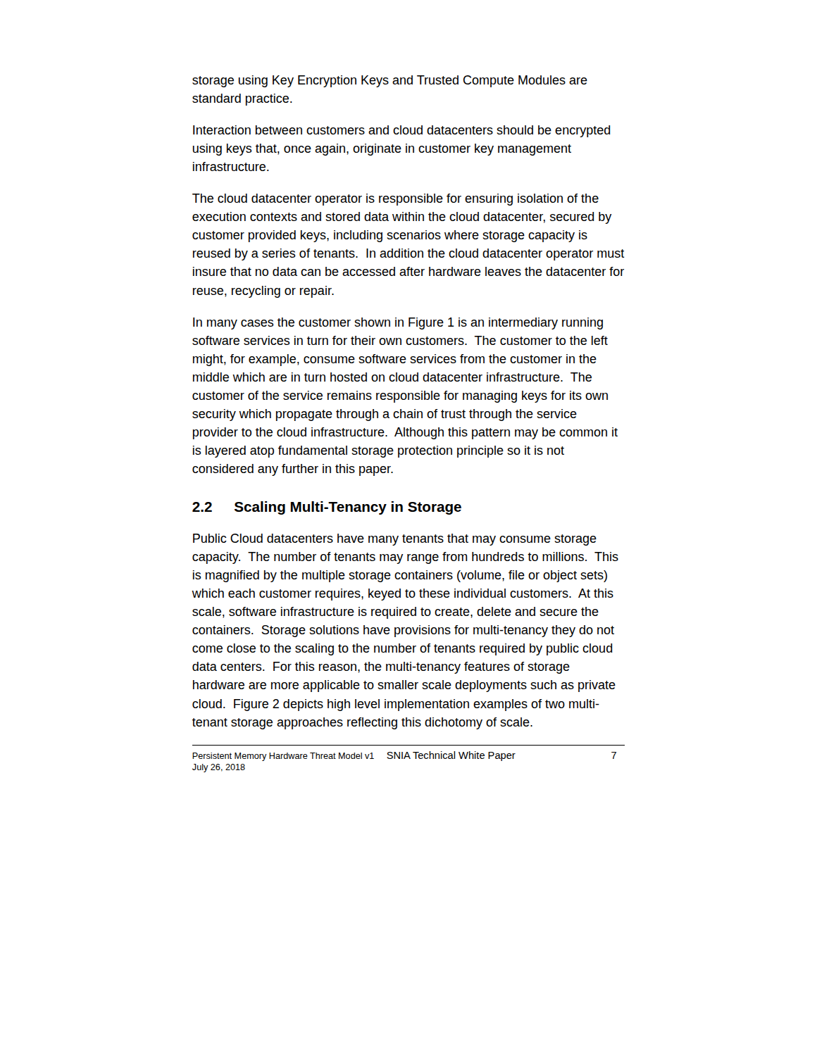storage using Key Encryption Keys and Trusted Compute Modules are standard practice.
Interaction between customers and cloud datacenters should be encrypted using keys that, once again, originate in customer key management infrastructure.
The cloud datacenter operator is responsible for ensuring isolation of the execution contexts and stored data within the cloud datacenter, secured by customer provided keys, including scenarios where storage capacity is reused by a series of tenants. In addition the cloud datacenter operator must insure that no data can be accessed after hardware leaves the datacenter for reuse, recycling or repair.
In many cases the customer shown in Figure 1 is an intermediary running software services in turn for their own customers. The customer to the left might, for example, consume software services from the customer in the middle which are in turn hosted on cloud datacenter infrastructure. The customer of the service remains responsible for managing keys for its own security which propagate through a chain of trust through the service provider to the cloud infrastructure. Although this pattern may be common it is layered atop fundamental storage protection principle so it is not considered any further in this paper.
2.2 Scaling Multi-Tenancy in Storage
Public Cloud datacenters have many tenants that may consume storage capacity. The number of tenants may range from hundreds to millions. This is magnified by the multiple storage containers (volume, file or object sets) which each customer requires, keyed to these individual customers. At this scale, software infrastructure is required to create, delete and secure the containers. Storage solutions have provisions for multi-tenancy they do not come close to the scaling to the number of tenants required by public cloud data centers. For this reason, the multi-tenancy features of storage hardware are more applicable to smaller scale deployments such as private cloud. Figure 2 depicts high level implementation examples of two multi-tenant storage approaches reflecting this dichotomy of scale.
Persistent Memory Hardware Threat Model v1 SNIA Technical White Paper
July 26, 2018
7